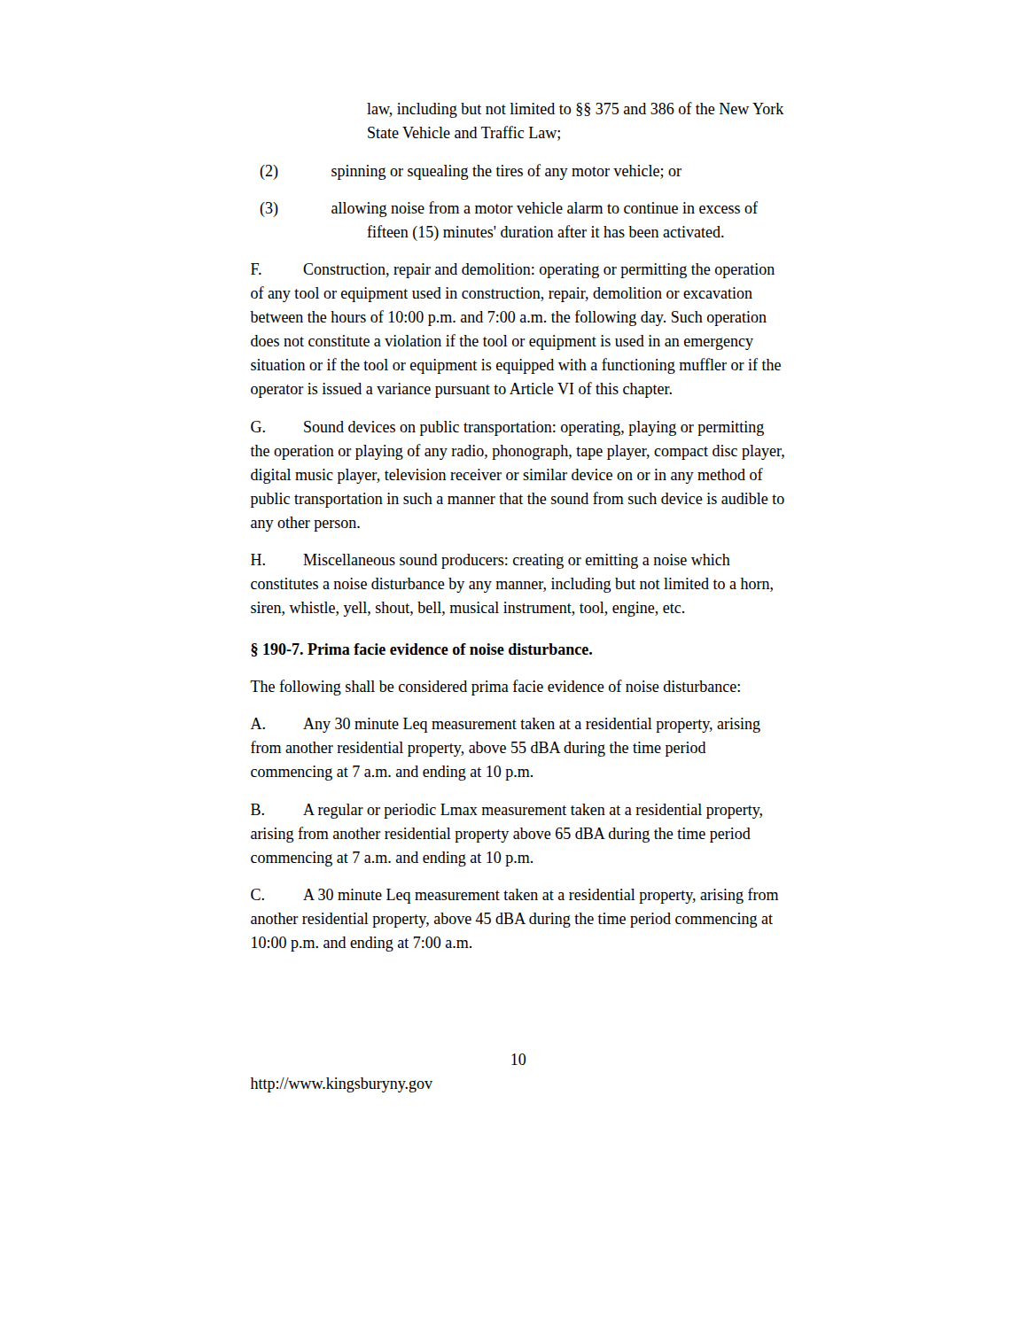law, including but not limited to §§ 375 and 386 of the New York State Vehicle and Traffic Law;
(2) spinning or squealing the tires of any motor vehicle; or
(3) allowing noise from a motor vehicle alarm to continue in excess of fifteen (15) minutes' duration after it has been activated.
F. Construction, repair and demolition: operating or permitting the operation of any tool or equipment used in construction, repair, demolition or excavation between the hours of 10:00 p.m. and 7:00 a.m. the following day. Such operation does not constitute a violation if the tool or equipment is used in an emergency situation or if the tool or equipment is equipped with a functioning muffler or if the operator is issued a variance pursuant to Article VI of this chapter.
G. Sound devices on public transportation: operating, playing or permitting the operation or playing of any radio, phonograph, tape player, compact disc player, digital music player, television receiver or similar device on or in any method of public transportation in such a manner that the sound from such device is audible to any other person.
H. Miscellaneous sound producers: creating or emitting a noise which constitutes a noise disturbance by any manner, including but not limited to a horn, siren, whistle, yell, shout, bell, musical instrument, tool, engine, etc.
§ 190-7. Prima facie evidence of noise disturbance.
The following shall be considered prima facie evidence of noise disturbance:
A. Any 30 minute Leq measurement taken at a residential property, arising from another residential property, above 55 dBA during the time period commencing at 7 a.m. and ending at 10 p.m.
B. A regular or periodic Lmax measurement taken at a residential property, arising from another residential property above 65 dBA during the time period commencing at 7 a.m. and ending at 10 p.m.
C. A 30 minute Leq measurement taken at a residential property, arising from another residential property, above 45 dBA during the time period commencing at 10:00 p.m. and ending at 7:00 a.m.
10
http://www.kingsburyny.gov